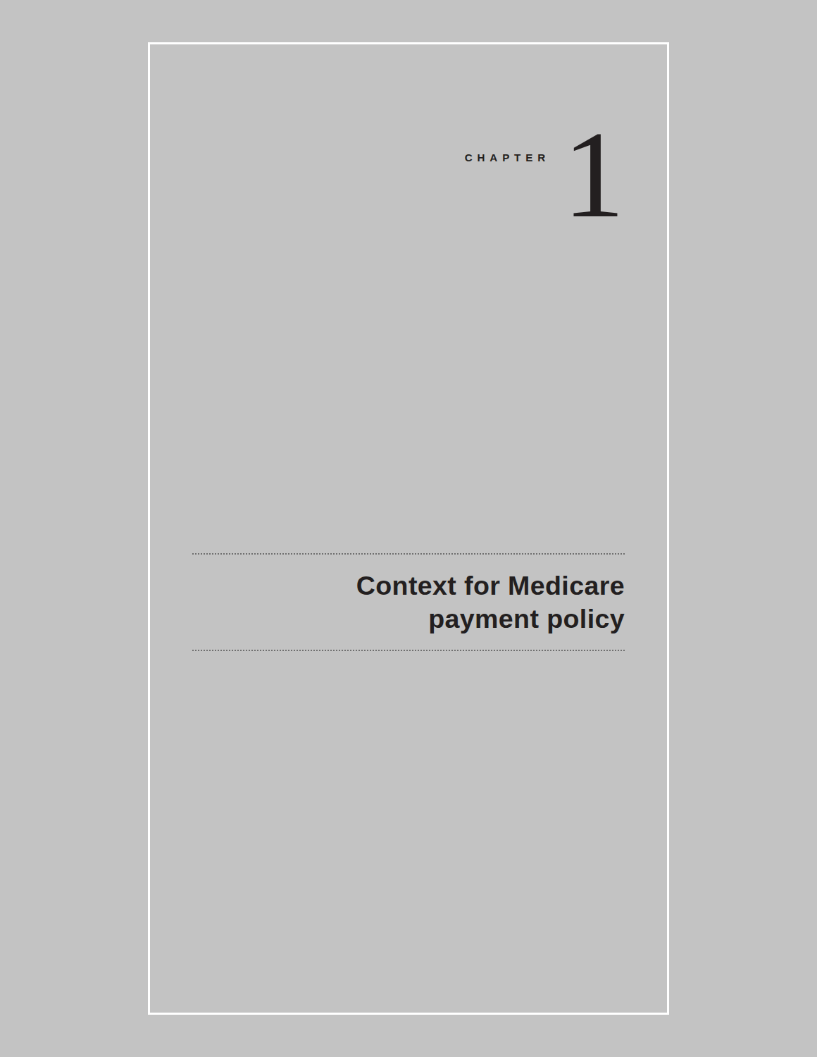Chapter 1
Context for Medicare
payment policy